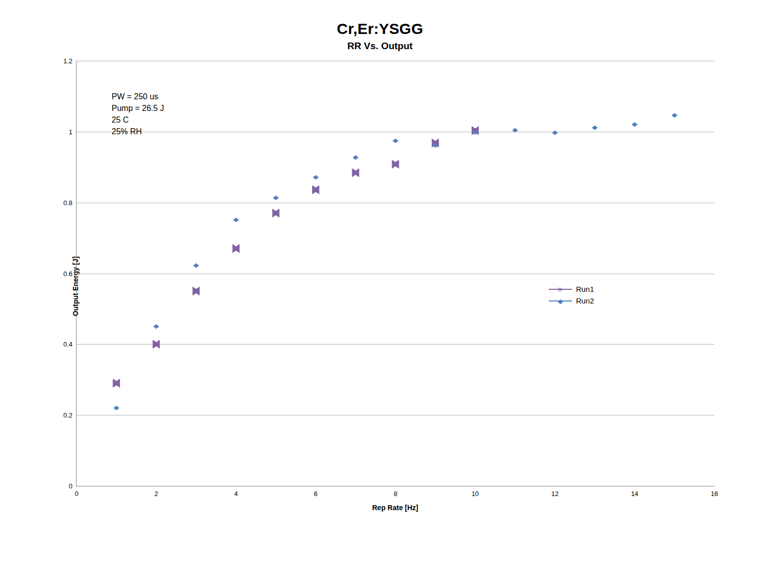Cr,Er:YSGG
RR Vs. Output
Output Energy [J]
1.2
1
0.8
0.6
0.4
0.2
0
0
2
4
6
8
10
12
14
16
PW = 250 us
Pump = 26.5 J
25 C
25% RH
✕ Run1
◆ Run2
Rep Rate [Hz]
Cr,Er:YSGG — Rep Rate [Hz] vs Output Energy [J]
| Rep Rate [Hz] | Run1 Output Energy [J] | Run2 Output Energy [J] |
| --- | --- | --- |
| 1 | 0.29 | 0.22 |
| 2 | 0.40 | 0.45 |
| 3 | 0.55 | 0.62 |
| 4 | 0.67 | 0.75 |
| 5 | 0.77 | 0.81 |
| 6 | 0.84 | 0.87 |
| 7 | 0.88 | 0.93 |
| 8 | 0.91 | 0.97 |
| 9 | 0.97 | 0.96 |
| 10 | 1.00 | 1.00 |
| 11 | | 1.00 |
| 12 | | 1.00 |
| 13 | | 1.01 |
| 14 | | 1.02 |
| 15 | | 1.05 |